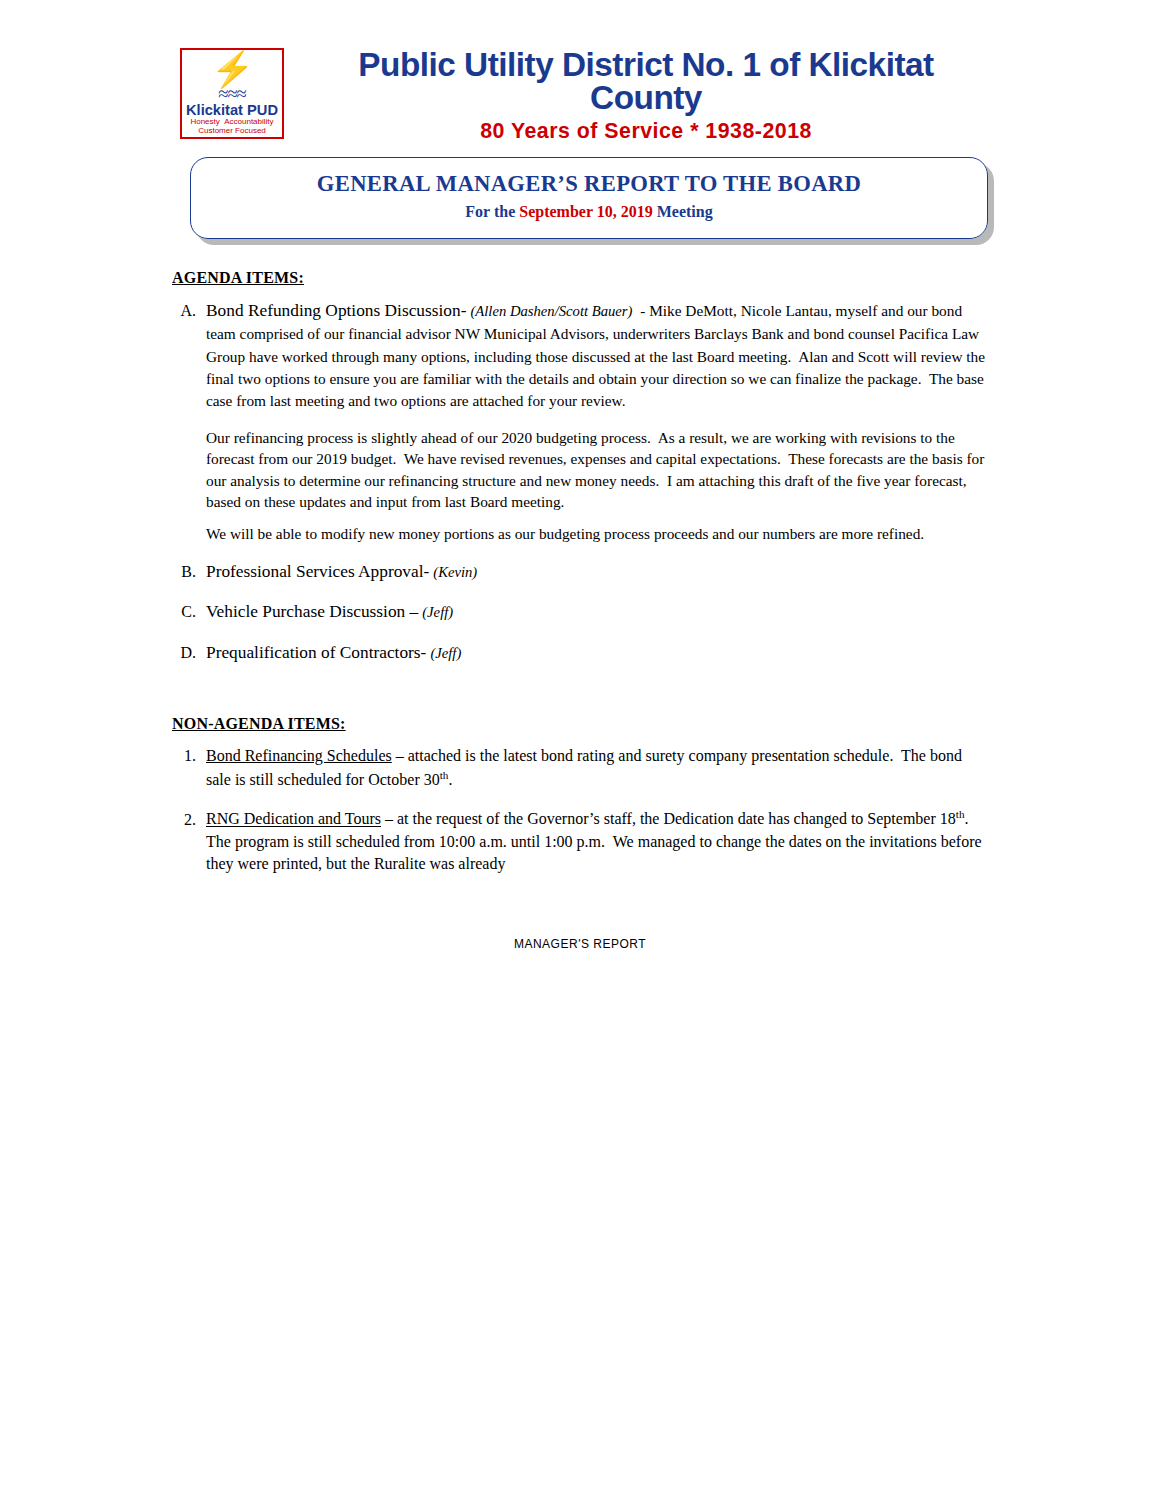⚡
≈≈≈
Klickitat PUD
Honesty Accountability
Customer Focused
Public Utility District No. 1 of Klickitat County
80 Years of Service * 1938-2018
GENERAL MANAGER’S REPORT TO THE BOARD
For the September 10, 2019 Meeting
AGENDA ITEMS:
Bond Refunding Options Discussion- (Allen Dashen/Scott Bauer) - Mike DeMott, Nicole Lantau, myself and our bond team comprised of our financial advisor NW Municipal Advisors, underwriters Barclays Bank and bond counsel Pacifica Law Group have worked through many options, including those discussed at the last Board meeting. Alan and Scott will review the final two options to ensure you are familiar with the details and obtain your direction so we can finalize the package. The base case from last meeting and two options are attached for your review.
Our refinancing process is slightly ahead of our 2020 budgeting process. As a result, we are working with revisions to the forecast from our 2019 budget. We have revised revenues, expenses and capital expectations. These forecasts are the basis for our analysis to determine our refinancing structure and new money needs. I am attaching this draft of the five year forecast, based on these updates and input from last Board meeting.
We will be able to modify new money portions as our budgeting process proceeds and our numbers are more refined.
Professional Services Approval- (Kevin)
Vehicle Purchase Discussion – (Jeff)
Prequalification of Contractors- (Jeff)
NON-AGENDA ITEMS:
Bond Refinancing Schedules – attached is the latest bond rating and surety company presentation schedule. The bond sale is still scheduled for October 30th.
RNG Dedication and Tours – at the request of the Governor’s staff, the Dedication date has changed to September 18th. The program is still scheduled from 10:00 a.m. until 1:00 p.m. We managed to change the dates on the invitations before they were printed, but the Ruralite was already
MANAGER'S REPORT